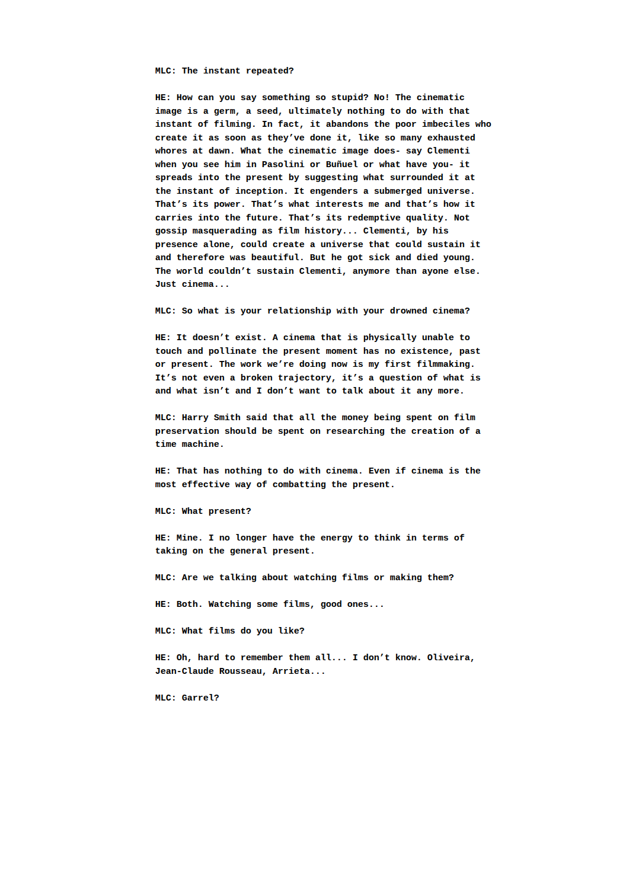MLC: The instant repeated?
HE: How can you say something so stupid? No! The cinematic image is a germ, a seed, ultimately nothing to do with that instant of filming. In fact, it abandons the poor imbeciles who create it as soon as they’ve done it, like so many exhausted whores at dawn. What the cinematic image does- say Clementi when you see him in Pasolini or Buñuel or what have you- it spreads into the present by suggesting what surrounded it at the instant of inception. It engenders a submerged universe. That’s its power. That’s what interests me and that’s how it carries into the future. That’s its redemptive quality. Not gossip masquerading as film history... Clementi, by his presence alone, could create a universe that could sustain it and therefore was beautiful. But he got sick and died young. The world couldn’t sustain Clementi, anymore than ayone else. Just cinema...
MLC: So what is your relationship with your drowned cinema?
HE: It doesn’t exist. A cinema that is physically unable to touch and pollinate the present moment has no existence, past or present. The work we’re doing now is my first filmmaking. It’s not even a broken trajectory, it’s a question of what is and what isn’t and I don’t want to talk about it any more.
MLC: Harry Smith said that all the money being spent on film preservation should be spent on researching the creation of a time machine.
HE: That has nothing to do with cinema. Even if cinema is the most effective way of combatting the present.
MLC: What present?
HE: Mine. I no longer have the energy to think in terms of taking on the general present.
MLC: Are we talking about watching films or making them?
HE: Both. Watching some films, good ones...
MLC: What films do you like?
HE: Oh, hard to remember them all... I don’t know. Oliveira, Jean-Claude Rousseau, Arrieta...
MLC: Garrel?